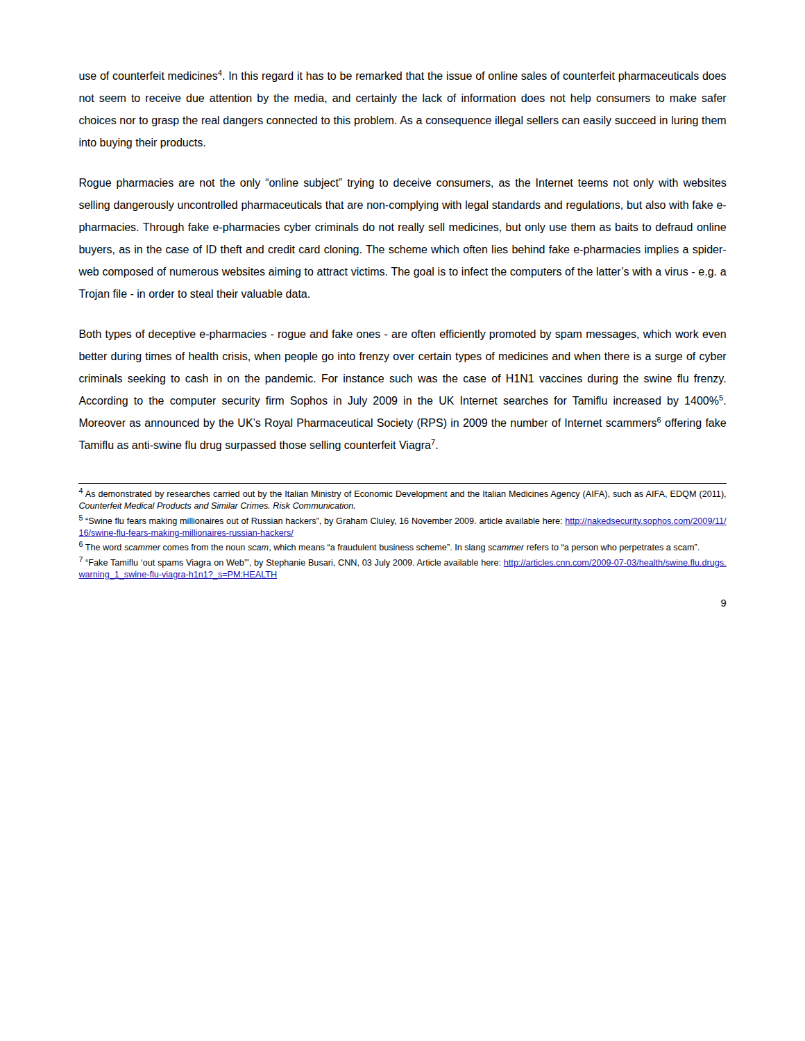use of counterfeit medicines4. In this regard it has to be remarked that the issue of online sales of counterfeit pharmaceuticals does not seem to receive due attention by the media, and certainly the lack of information does not help consumers to make safer choices nor to grasp the real dangers connected to this problem. As a consequence illegal sellers can easily succeed in luring them into buying their products.
Rogue pharmacies are not the only “online subject” trying to deceive consumers, as the Internet teems not only with websites selling dangerously uncontrolled pharmaceuticals that are non-complying with legal standards and regulations, but also with fake e-pharmacies. Through fake e-pharmacies cyber criminals do not really sell medicines, but only use them as baits to defraud online buyers, as in the case of ID theft and credit card cloning. The scheme which often lies behind fake e-pharmacies implies a spider-web composed of numerous websites aiming to attract victims. The goal is to infect the computers of the latter’s with a virus - e.g. a Trojan file - in order to steal their valuable data.
Both types of deceptive e-pharmacies - rogue and fake ones - are often efficiently promoted by spam messages, which work even better during times of health crisis, when people go into frenzy over certain types of medicines and when there is a surge of cyber criminals seeking to cash in on the pandemic. For instance such was the case of H1N1 vaccines during the swine flu frenzy. According to the computer security firm Sophos in July 2009 in the UK Internet searches for Tamiflu increased by 1400%5. Moreover as announced by the UK’s Royal Pharmaceutical Society (RPS) in 2009 the number of Internet scammers6 offering fake Tamiflu as anti-swine flu drug surpassed those selling counterfeit Viagra7.
4 As demonstrated by researches carried out by the Italian Ministry of Economic Development and the Italian Medicines Agency (AIFA), such as AIFA, EDQM (2011), Counterfeit Medical Products and Similar Crimes. Risk Communication.
5 “Swine flu fears making millionaires out of Russian hackers”, by Graham Cluley, 16 November 2009. article available here: http://nakedsecurity.sophos.com/2009/11/16/swine-flu-fears-making-millionaires-russian-hackers/
6 The word scammer comes from the noun scam, which means “a fraudulent business scheme”. In slang scammer refers to “a person who perpetrates a scam”.
7 “Fake Tamiflu ‘out spams Viagra on Web’”, by Stephanie Busari, CNN, 03 July 2009. Article available here: http://articles.cnn.com/2009-07-03/health/swine.flu.drugs.warning_1_swine-flu-viagra-h1n1?_s=PM:HEALTH
9